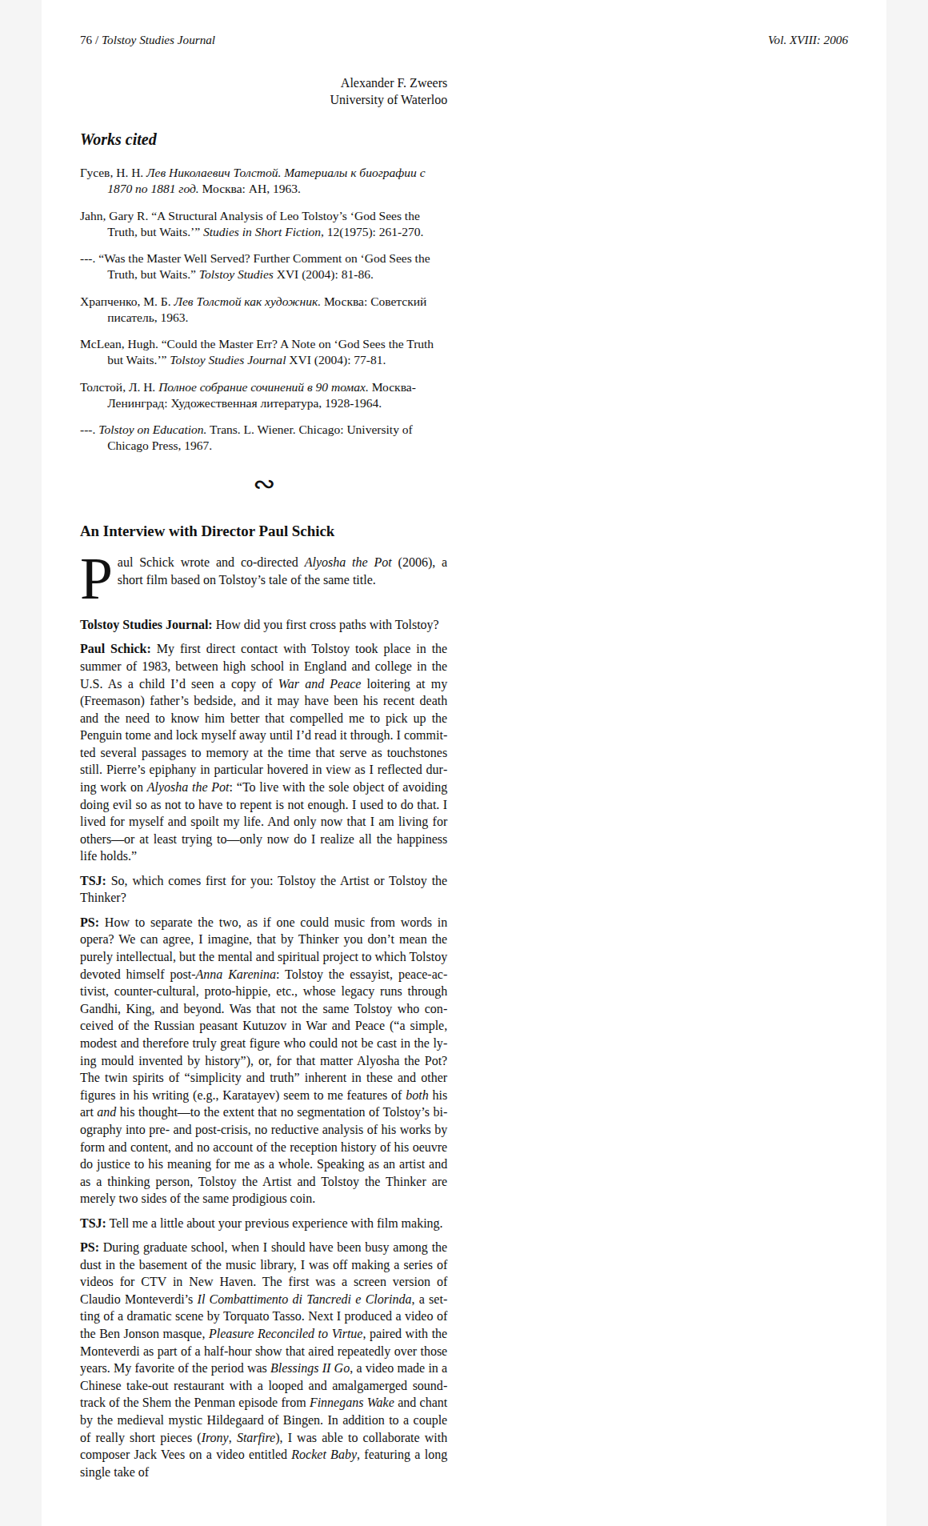76 / Tolstoy Studies Journal Vol. XVIII: 2006
Alexander F. Zweers
University of Waterloo
Works cited
Гусев, Н. Н. Лев Николаевич Толстой. Материалы к биографии с 1870 по 1881 год. Москва: АН, 1963.
Jahn, Gary R. “A Structural Analysis of Leo Tolstoy’s ‘God Sees the Truth, but Waits.’” Studies in Short Fiction, 12(1975): 261-270.
---. “Was the Master Well Served? Further Comment on ‘God Sees the Truth, but Waits.” Tolstoy Studies XVI (2004): 81-86.
Храпченко, М. Б. Лев Толстой как художник. Москва: Советский писатель, 1963.
McLean, Hugh. “Could the Master Err? A Note on ‘God Sees the Truth but Waits.’” Tolstoy Studies Journal XVI (2004): 77-81.
Толстой, Л. Н. Полное собрание сочинений в 90 томах. Москва-Ленинград: Художественная литература, 1928-1964.
---. Tolstoy on Education. Trans. L. Wiener. Chicago: University of Chicago Press, 1967.
∾
An Interview with Director Paul Schick
Paul Schick wrote and co-directed Alyosha the Pot (2006), a short film based on Tolstoy’s tale of the same title.
Tolstoy Studies Journal: How did you first cross paths with Tolstoy?
Paul Schick: My first direct contact with Tolstoy took place in the summer of 1983, between high school in England and college in the U.S. As a child I’d seen a copy of War and Peace loitering at my (Freemason) father’s bedside, and it may have been his recent death and the need to know him better that compelled me to pick up the Penguin tome and lock myself away until I’d read it through. I committed several passages to memory at the time that serve as touchstones still. Pierre’s epiphany in particular hovered in view as I reflected during work on Alyosha the Pot: “To live with the sole object of avoiding doing evil so as not to have to repent is not enough. I used to do that. I lived for myself and spoilt my life. And only now that I am living for others—or at least trying to—only now do I realize all the happiness life holds.”
TSJ: So, which comes first for you: Tolstoy the Artist or Tolstoy the Thinker?
PS: How to separate the two, as if one could music from words in opera? We can agree, I imagine, that by Thinker you don’t mean the purely intellectual, but the mental and spiritual project to which Tolstoy devoted himself post-Anna Karenina: Tolstoy the essayist, peace-activist, counter-cultural, proto-hippie, etc., whose legacy runs through Gandhi, King, and beyond. Was that not the same Tolstoy who conceived of the Russian peasant Kutuzov in War and Peace (“a simple, modest and therefore truly great figure who could not be cast in the lying mould invented by history”), or, for that matter Alyosha the Pot? The twin spirits of “simplicity and truth” inherent in these and other figures in his writing (e.g., Karatayev) seem to me features of both his art and his thought—to the extent that no segmentation of Tolstoy’s biography into pre- and post-crisis, no reductive analysis of his works by form and content, and no account of the reception history of his oeuvre do justice to his meaning for me as a whole. Speaking as an artist and as a thinking person, Tolstoy the Artist and Tolstoy the Thinker are merely two sides of the same prodigious coin.
TSJ: Tell me a little about your previous experience with film making.
PS: During graduate school, when I should have been busy among the dust in the basement of the music library, I was off making a series of videos for CTV in New Haven. The first was a screen version of Claudio Monteverdi’s Il Combattimento di Tancredi e Clorinda, a setting of a dramatic scene by Torquato Tasso. Next I produced a video of the Ben Jonson masque, Pleasure Reconciled to Virtue, paired with the Monteverdi as part of a half-hour show that aired repeatedly over those years. My favorite of the period was Blessings II Go, a video made in a Chinese take-out restaurant with a looped and amalgamerged soundtrack of the Shem the Penman episode from Finnegans Wake and chant by the medieval mystic Hildegaard of Bingen. In addition to a couple of really short pieces (Irony, Starfire), I was able to collaborate with composer Jack Vees on a video entitled Rocket Baby, featuring a long single take of